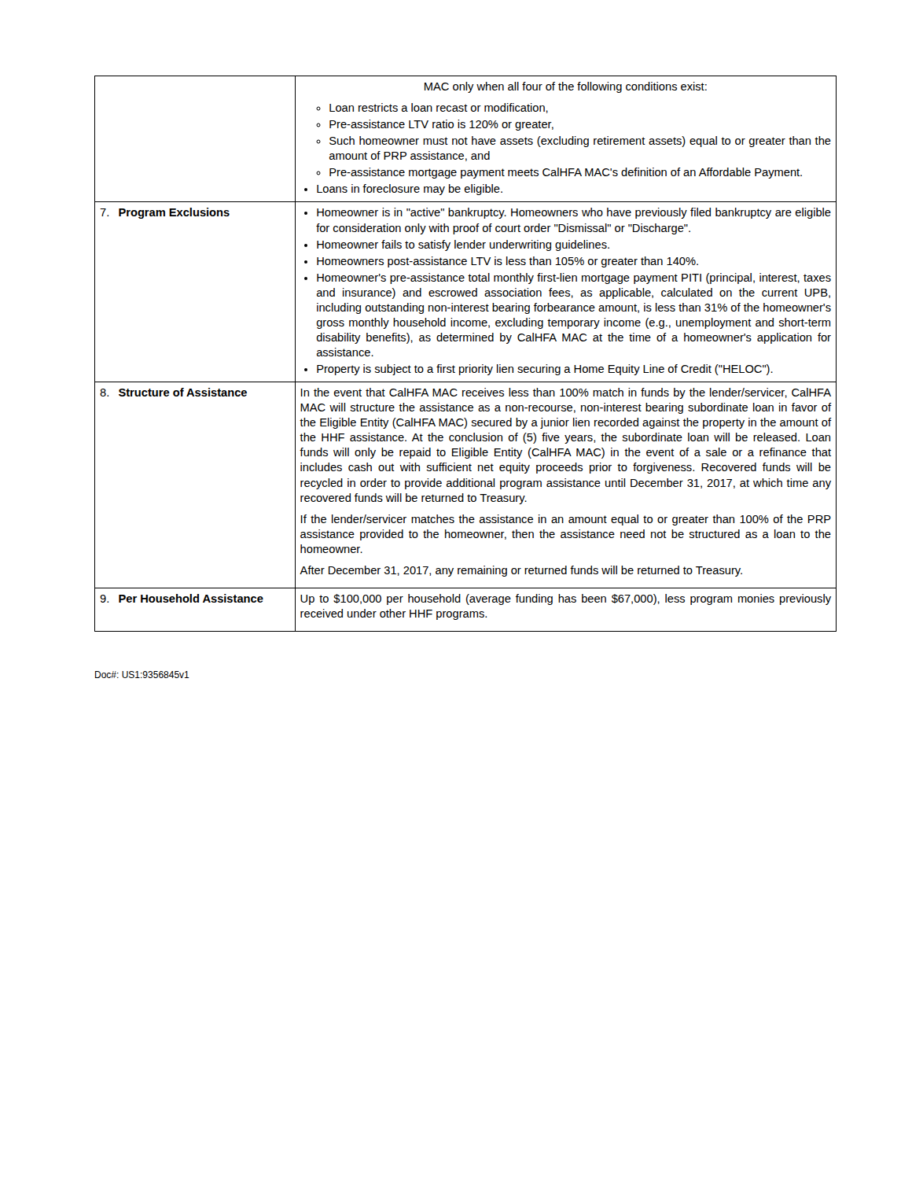| | MAC only when all four of the following conditions exist: Loan restricts a loan recast or modification, Pre-assistance LTV ratio is 120% or greater, Such homeowner must not have assets (excluding retirement assets) equal to or greater than the amount of PRP assistance, and Pre-assistance mortgage payment meets CalHFA MAC's definition of an Affordable Payment. Loans in foreclosure may be eligible. |
| 7. Program Exclusions | Homeowner is in "active" bankruptcy. Homeowners who have previously filed bankruptcy are eligible for consideration only with proof of court order "Dismissal" or "Discharge". Homeowner fails to satisfy lender underwriting guidelines. Homeowners post-assistance LTV is less than 105% or greater than 140%. Homeowner's pre-assistance total monthly first-lien mortgage payment PITI (principal, interest, taxes and insurance) and escrowed association fees, as applicable, calculated on the current UPB, including outstanding non-interest bearing forbearance amount, is less than 31% of the homeowner's gross monthly household income, excluding temporary income (e.g., unemployment and short-term disability benefits), as determined by CalHFA MAC at the time of a homeowner's application for assistance. Property is subject to a first priority lien securing a Home Equity Line of Credit ("HELOC"). |
| 8. Structure of Assistance | In the event that CalHFA MAC receives less than 100% match in funds by the lender/servicer, CalHFA MAC will structure the assistance as a non-recourse, non-interest bearing subordinate loan in favor of the Eligible Entity (CalHFA MAC) secured by a junior lien recorded against the property in the amount of the HHF assistance. At the conclusion of (5) five years, the subordinate loan will be released. Loan funds will only be repaid to Eligible Entity (CalHFA MAC) in the event of a sale or a refinance that includes cash out with sufficient net equity proceeds prior to forgiveness. Recovered funds will be recycled in order to provide additional program assistance until December 31, 2017, at which time any recovered funds will be returned to Treasury. If the lender/servicer matches the assistance in an amount equal to or greater than 100% of the PRP assistance provided to the homeowner, then the assistance need not be structured as a loan to the homeowner. After December 31, 2017, any remaining or returned funds will be returned to Treasury. |
| 9. Per Household Assistance | Up to $100,000 per household (average funding has been $67,000), less program monies previously received under other HHF programs. |
Doc#: US1:9356845v1